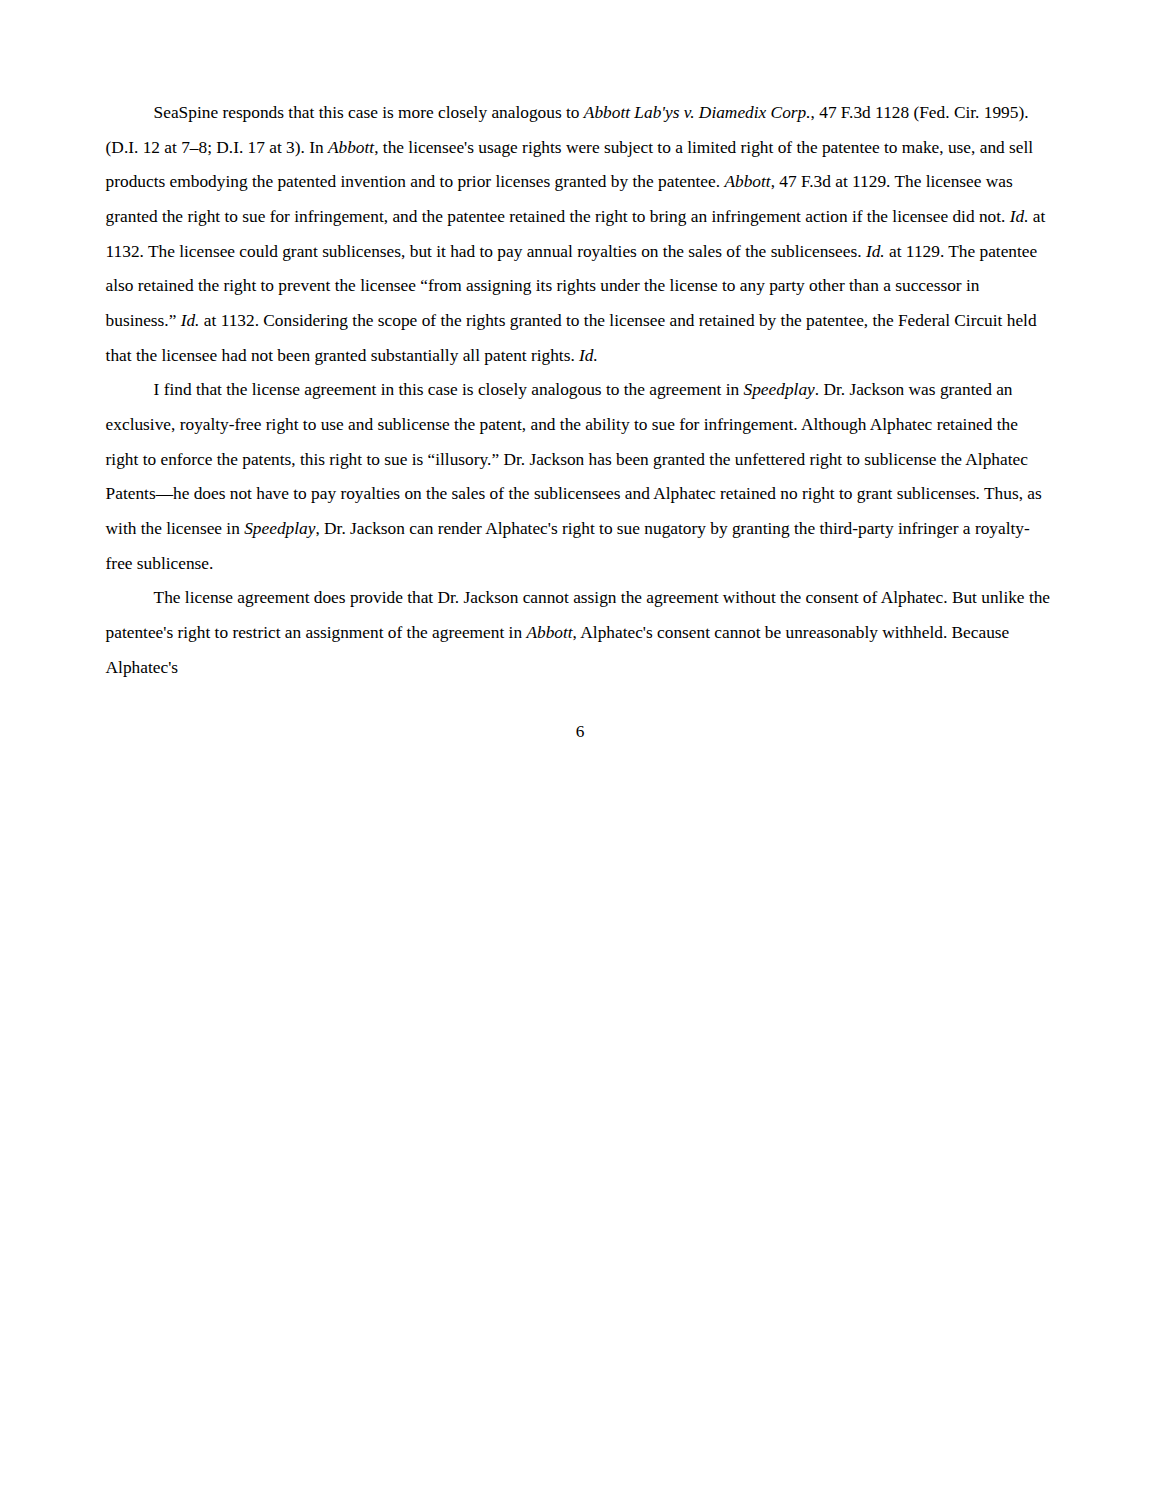SeaSpine responds that this case is more closely analogous to Abbott Lab'ys v. Diamedix Corp., 47 F.3d 1128 (Fed. Cir. 1995). (D.I. 12 at 7–8; D.I. 17 at 3). In Abbott, the licensee's usage rights were subject to a limited right of the patentee to make, use, and sell products embodying the patented invention and to prior licenses granted by the patentee. Abbott, 47 F.3d at 1129. The licensee was granted the right to sue for infringement, and the patentee retained the right to bring an infringement action if the licensee did not. Id. at 1132. The licensee could grant sublicenses, but it had to pay annual royalties on the sales of the sublicensees. Id. at 1129. The patentee also retained the right to prevent the licensee “from assigning its rights under the license to any party other than a successor in business.” Id. at 1132. Considering the scope of the rights granted to the licensee and retained by the patentee, the Federal Circuit held that the licensee had not been granted substantially all patent rights. Id.
I find that the license agreement in this case is closely analogous to the agreement in Speedplay. Dr. Jackson was granted an exclusive, royalty-free right to use and sublicense the patent, and the ability to sue for infringement. Although Alphatec retained the right to enforce the patents, this right to sue is “illusory.” Dr. Jackson has been granted the unfettered right to sublicense the Alphatec Patents—he does not have to pay royalties on the sales of the sublicensees and Alphatec retained no right to grant sublicenses. Thus, as with the licensee in Speedplay, Dr. Jackson can render Alphatec's right to sue nugatory by granting the third-party infringer a royalty-free sublicense.
The license agreement does provide that Dr. Jackson cannot assign the agreement without the consent of Alphatec. But unlike the patentee's right to restrict an assignment of the agreement in Abbott, Alphatec's consent cannot be unreasonably withheld. Because Alphatec's
6